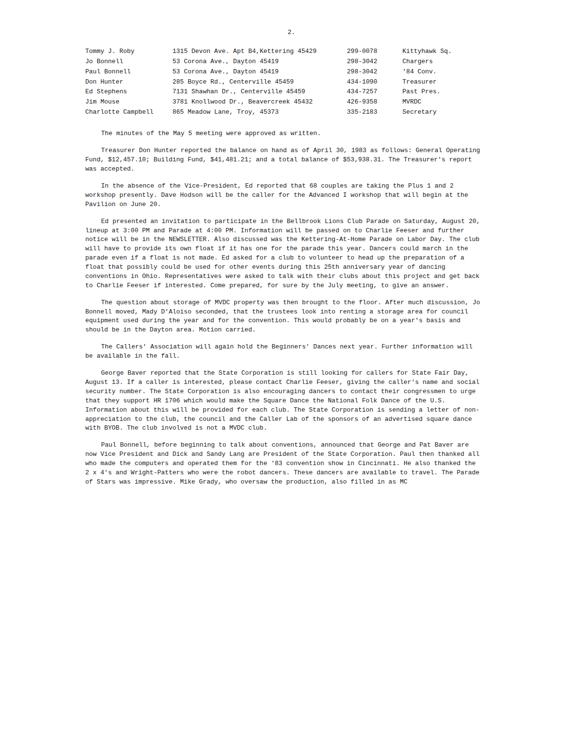2.
| Tommy J. Roby | 1315 Devon Ave. Apt B4,Kettering 45429 | 299-0078 | Kittyhawk Sq. |
| Jo Bonnell | 53 Corona Ave., Dayton 45419 | 298-3042 | Chargers |
| Paul Bonnell | 53 Corona Ave., Dayton 45419 | 298-3042 | '84 Conv. |
| Don Hunter | 285 Boyce Rd., Centerville 45459 | 434-1090 | Treasurer |
| Ed Stephens | 7131 Shawhan Dr., Centerville 45459 | 434-7257 | Past Pres. |
| Jim Mouse | 3781 Knollwood Dr., Beavercreek 45432 | 426-9358 | MVRDC |
| Charlotte Campbell | 865 Meadow Lane, Troy, 45373 | 335-2183 | Secretary |
The minutes of the May 5 meeting were approved as written.
Treasurer Don Hunter reported the balance on hand as of April 30, 1983 as follows: General Operating Fund, $12,457.10; Building Fund, $41,481.21; and a total balance of $53,938.31. The Treasurer's report was accepted.
In the absence of the Vice-President, Ed reported that 68 couples are taking the Plus 1 and 2 workshop presently. Dave Hodson will be the caller for the Advanced I workshop that will begin at the Pavilion on June 20.
Ed presented an invitation to participate in the Bellbrook Lions Club Parade on Saturday, August 20, lineup at 3:00 PM and Parade at 4:00 PM. Information will be passed on to Charlie Feeser and further notice will be in the NEWSLETTER. Also discussed was the Kettering-At-Home Parade on Labor Day. The club will have to provide its own float if it has one for the parade this year. Dancers could march in the parade even if a float is not made. Ed asked for a club to volunteer to head up the preparation of a float that possibly could be used for other events during this 25th anniversary year of dancing conventions in Ohio. Representatives were asked to talk with their clubs about this project and get back to Charlie Feeser if interested. Come prepared, for sure by the July meeting, to give an answer.
The question about storage of MVDC property was then brought to the floor. After much discussion, Jo Bonnell moved, Mady D'Aloiso seconded, that the trustees look into renting a storage area for council equipment used during the year and for the convention. This would probably be on a year's basis and should be in the Dayton area. Motion carried.
The Callers' Association will again hold the Beginners' Dances next year. Further information will be available in the fall.
George Baver reported that the State Corporation is still looking for callers for State Fair Day, August 13. If a caller is interested, please contact Charlie Feeser, giving the caller's name and social security number. The State Corporation is also encouraging dancers to contact their congressmen to urge that they support HR 1706 which would make the Square Dance the National Folk Dance of the U.S. Information about this will be provided for each club. The State Corporation is sending a letter of non-appreciation to the club, the council and the Caller Lab of the sponsors of an advertised square dance with BYOB. The club involved is not a MVDC club.
Paul Bonnell, before beginning to talk about conventions, announced that George and Pat Baver are now Vice President and Dick and Sandy Lang are President of the State Corporation. Paul then thanked all who made the computers and operated them for the '83 convention show in Cincinnati. He also thanked the 2 x 4's and Wright-Patters who were the robot dancers. These dancers are available to travel. The Parade of Stars was impressive. Mike Grady, who oversaw the production, also filled in as MC